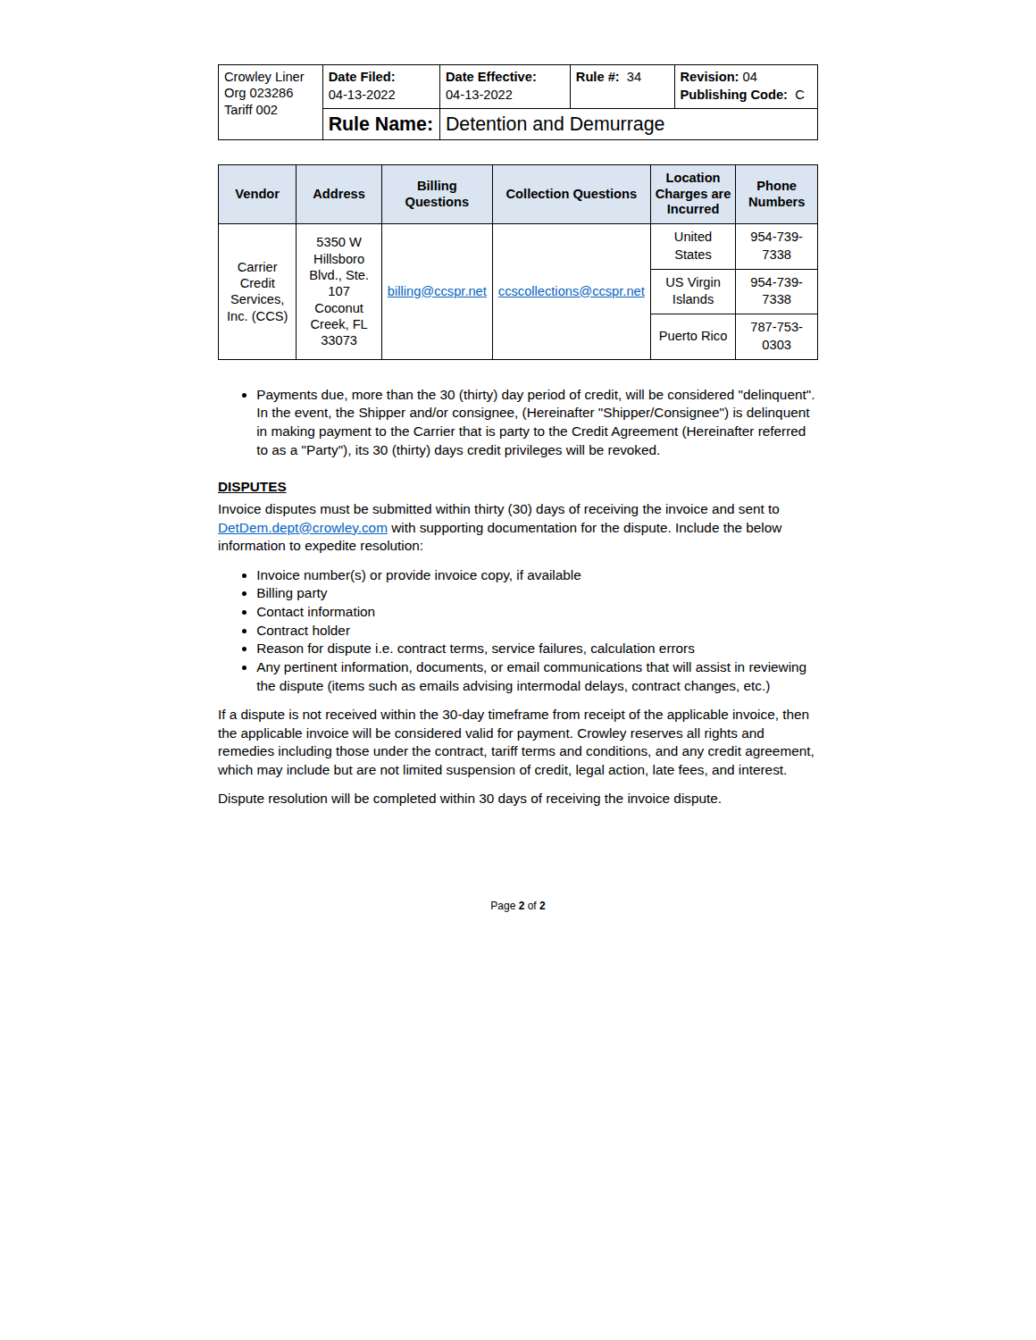| Crowley Liner Org 023286 Tariff 002 | Date Filed: 04-13-2022 | Date Effective: 04-13-2022 | Rule #: 34 | Revision: 04 Publishing Code: C |
| Rule Name: | Detention and Demurrage |
| Vendor | Address | Billing Questions | Collection Questions | Location Charges are Incurred | Phone Numbers |
| --- | --- | --- | --- | --- | --- |
| Carrier Credit Services, Inc. (CCS) | 5350 W Hillsboro Blvd., Ste. 107 Coconut Creek, FL 33073 | billing@ccspr.net | ccscollections@ccspr.net | United States | 954-739-7338 |
| US Virgin Islands | 954-739-7338 |
| Puerto Rico | 787-753-0303 |
Payments due, more than the 30 (thirty) day period of credit, will be considered "delinquent". In the event, the Shipper and/or consignee, (Hereinafter "Shipper/Consignee") is delinquent in making payment to the Carrier that is party to the Credit Agreement (Hereinafter referred to as a "Party"), its 30 (thirty) days credit privileges will be revoked.
DISPUTES
Invoice disputes must be submitted within thirty (30) days of receiving the invoice and sent to DetDem.dept@crowley.com with supporting documentation for the dispute. Include the below information to expedite resolution:
Invoice number(s) or provide invoice copy, if available
Billing party
Contact information
Contract holder
Reason for dispute i.e. contract terms, service failures, calculation errors
Any pertinent information, documents, or email communications that will assist in reviewing the dispute (items such as emails advising intermodal delays, contract changes, etc.)
If a dispute is not received within the 30-day timeframe from receipt of the applicable invoice, then the applicable invoice will be considered valid for payment. Crowley reserves all rights and remedies including those under the contract, tariff terms and conditions, and any credit agreement, which may include but are not limited suspension of credit, legal action, late fees, and interest.
Dispute resolution will be completed within 30 days of receiving the invoice dispute.
Page 2 of 2